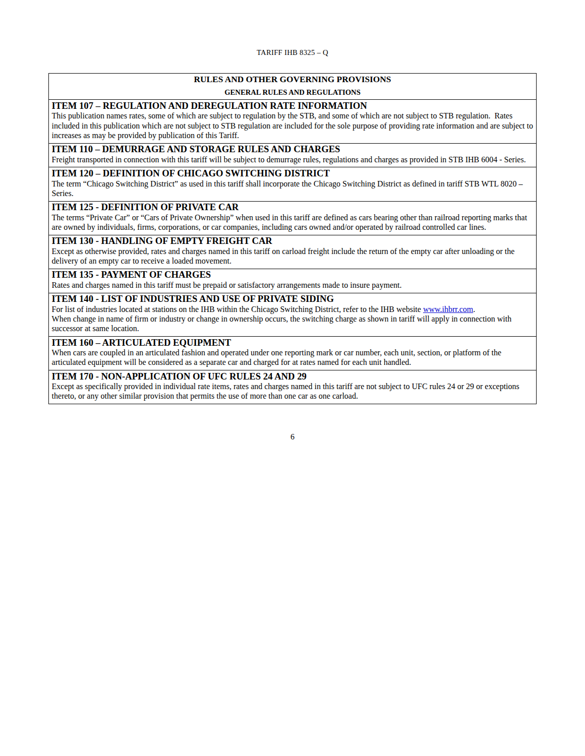TARIFF IHB 8325 – Q
| RULES AND OTHER GOVERNING PROVISIONS |
| GENERAL RULES AND REGULATIONS |
| ITEM 107 – REGULATION AND DEREGULATION RATE INFORMATION This publication names rates, some of which are subject to regulation by the STB, and some of which are not subject to STB regulation. Rates included in this publication which are not subject to STB regulation are included for the sole purpose of providing rate information and are subject to increases as may be provided by publication of this Tariff. |
| ITEM 110 – DEMURRAGE AND STORAGE RULES AND CHARGES Freight transported in connection with this tariff will be subject to demurrage rules, regulations and charges as provided in STB IHB 6004 - Series. |
| ITEM 120 – DEFINITION OF CHICAGO SWITCHING DISTRICT The term “Chicago Switching District” as used in this tariff shall incorporate the Chicago Switching District as defined in tariff STB WTL 8020 – Series. |
| ITEM 125 - DEFINITION OF PRIVATE CAR The terms “Private Car” or “Cars of Private Ownership” when used in this tariff are defined as cars bearing other than railroad reporting marks that are owned by individuals, firms, corporations, or car companies, including cars owned and/or operated by railroad controlled car lines. |
| ITEM 130 - HANDLING OF EMPTY FREIGHT CAR Except as otherwise provided, rates and charges named in this tariff on carload freight include the return of the empty car after unloading or the delivery of an empty car to receive a loaded movement. |
| ITEM 135 - PAYMENT OF CHARGES Rates and charges named in this tariff must be prepaid or satisfactory arrangements made to insure payment. |
| ITEM 140 - LIST OF INDUSTRIES AND USE OF PRIVATE SIDING For list of industries located at stations on the IHB within the Chicago Switching District, refer to the IHB website www.ihbrr.com . When change in name of firm or industry or change in ownership occurs, the switching charge as shown in tariff will apply in connection with successor at same location. |
| ITEM 160 – ARTICULATED EQUIPMENT When cars are coupled in an articulated fashion and operated under one reporting mark or car number, each unit, section, or platform of the articulated equipment will be considered as a separate car and charged for at rates named for each unit handled. |
| ITEM 170 - NON-APPLICATION OF UFC RULES 24 AND 29 Except as specifically provided in individual rate items, rates and charges named in this tariff are not subject to UFC rules 24 or 29 or exceptions thereto, or any other similar provision that permits the use of more than one car as one carload. |
6